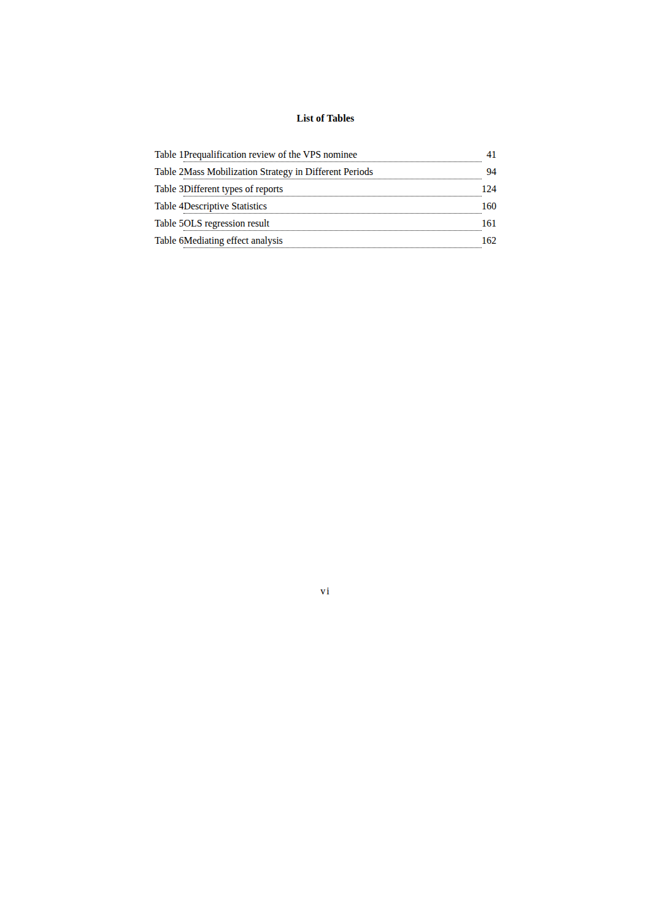List of Tables
| Table 1 | Prequalification review of the VPS nominee | 41 |
| Table 2 | Mass Mobilization Strategy in Different Periods | 94 |
| Table 3 | Different types of reports | 124 |
| Table 4 | Descriptive Statistics | 160 |
| Table 5 | OLS regression result | 161 |
| Table 6 | Mediating effect analysis | 162 |
vi